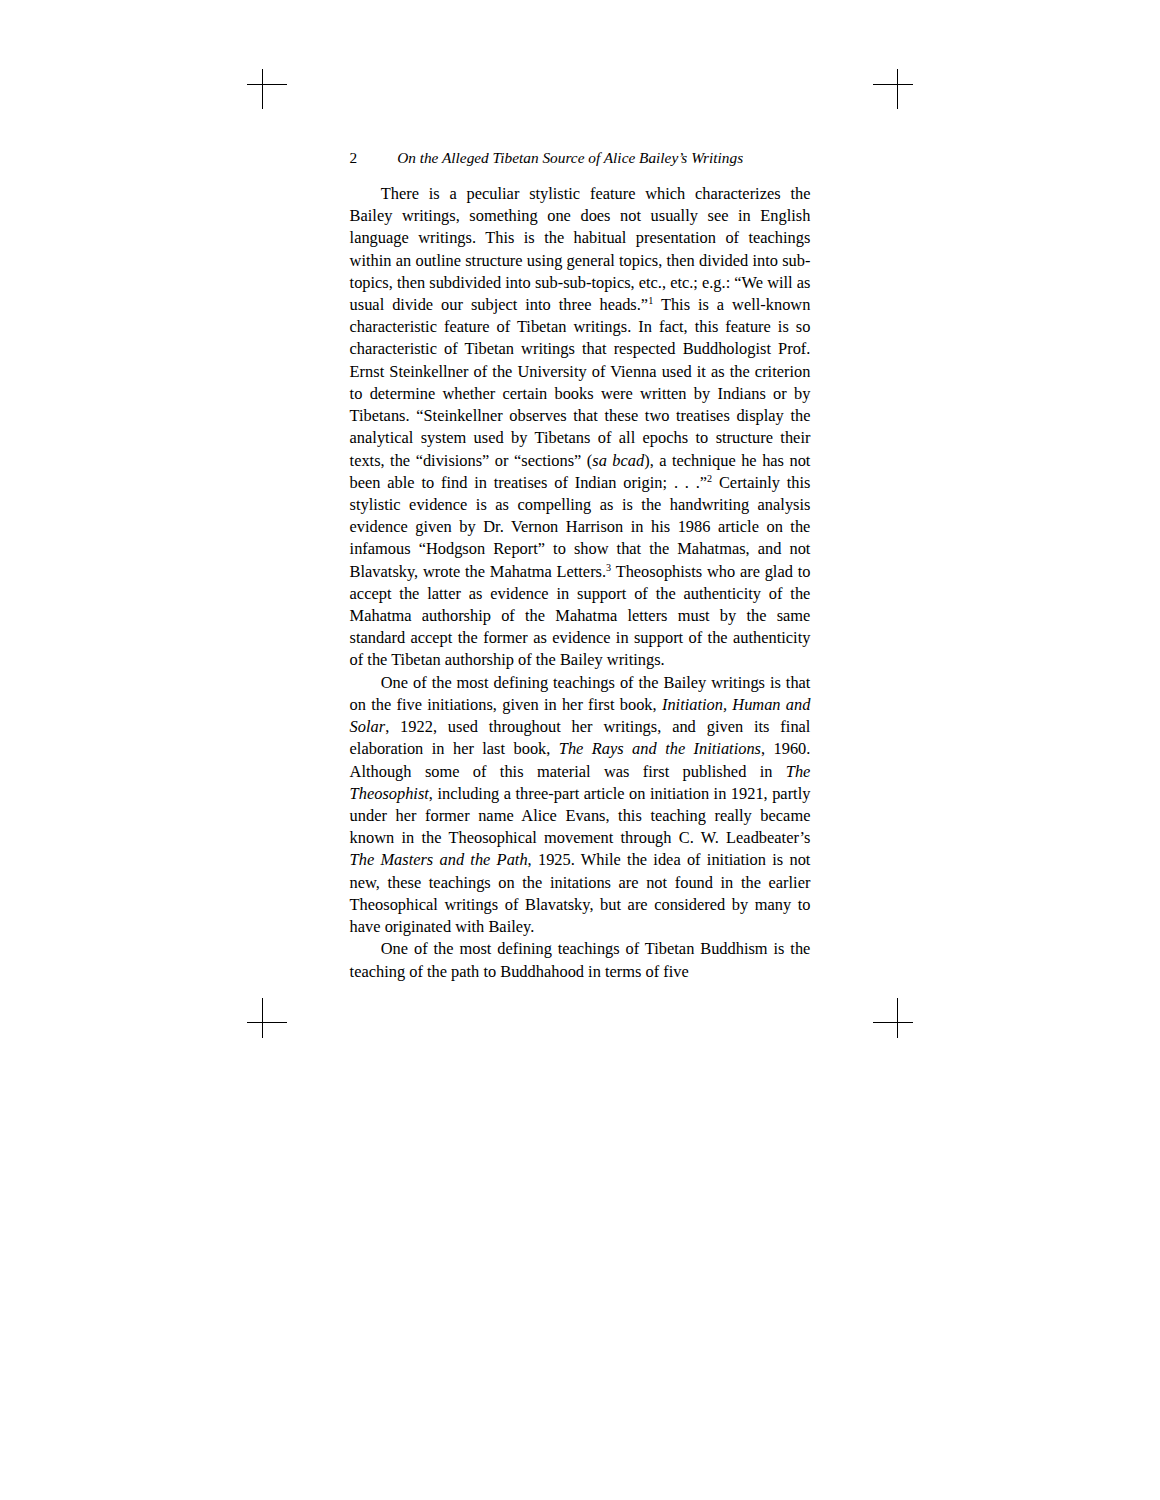2 On the Alleged Tibetan Source of Alice Bailey’s Writings
There is a peculiar stylistic feature which characterizes the Bailey writings, something one does not usually see in English language writings. This is the habitual presentation of teachings within an outline structure using general topics, then divided into sub-topics, then subdivided into sub-sub-topics, etc., etc.; e.g.: “We will as usual divide our subject into three heads.”1 This is a well-known characteristic feature of Tibetan writings. In fact, this feature is so characteristic of Tibetan writings that respected Buddhologist Prof. Ernst Steinkellner of the University of Vienna used it as the criterion to determine whether certain books were written by Indians or by Tibetans. “Steinkellner observes that these two treatises display the analytical system used by Tibetans of all epochs to structure their texts, the “divisions” or “sections” (sa bcad), a technique he has not been able to find in treatises of Indian origin; . . .”2 Certainly this stylistic evidence is as compelling as is the handwriting analysis evidence given by Dr. Vernon Harrison in his 1986 article on the infamous “Hodgson Report” to show that the Mahatmas, and not Blavatsky, wrote the Mahatma Letters.3 Theosophists who are glad to accept the latter as evidence in support of the authenticity of the Mahatma authorship of the Mahatma letters must by the same standard accept the former as evidence in support of the authenticity of the Tibetan authorship of the Bailey writings.
One of the most defining teachings of the Bailey writings is that on the five initiations, given in her first book, Initiation, Human and Solar, 1922, used throughout her writings, and given its final elaboration in her last book, The Rays and the Initiations, 1960. Although some of this material was first published in The Theosophist, including a three-part article on initiation in 1921, partly under her former name Alice Evans, this teaching really became known in the Theosophical movement through C. W. Leadbeater’s The Masters and the Path, 1925. While the idea of initiation is not new, these teachings on the initations are not found in the earlier Theosophical writings of Blavatsky, but are considered by many to have originated with Bailey.
One of the most defining teachings of Tibetan Buddhism is the teaching of the path to Buddhahood in terms of five